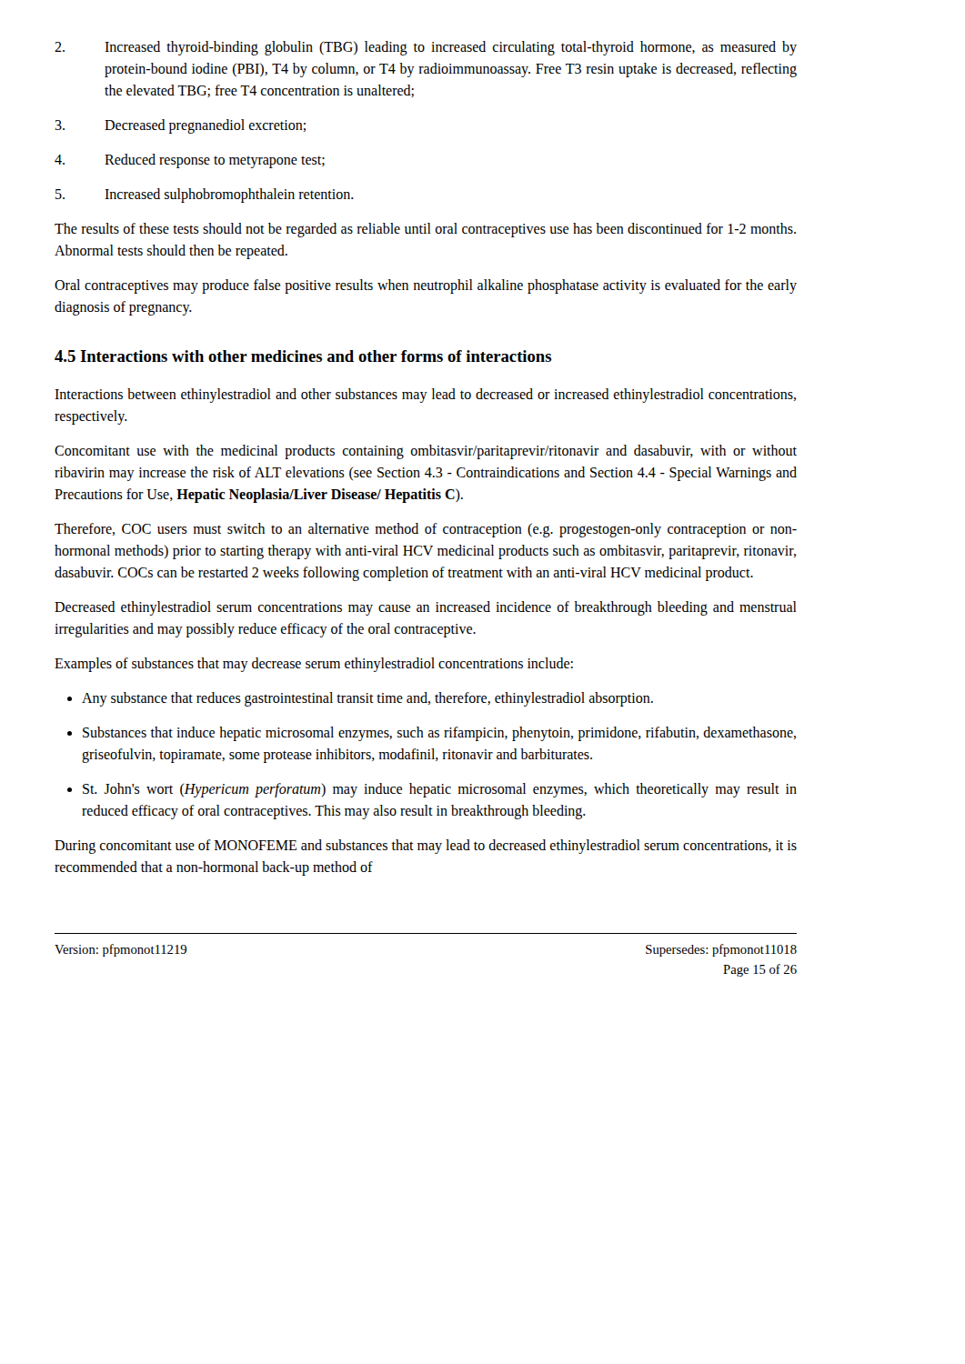2.
Increased thyroid-binding globulin (TBG) leading to increased circulating total-thyroid hormone, as measured by protein-bound iodine (PBI), T4 by column, or T4 by radioimmunoassay. Free T3 resin uptake is decreased, reflecting the elevated TBG; free T4 concentration is unaltered;
3.
Decreased pregnanediol excretion;
4.
Reduced response to metyrapone test;
5.
Increased sulphobromophthalein retention.
The results of these tests should not be regarded as reliable until oral contraceptives use has been discontinued for 1-2 months. Abnormal tests should then be repeated.
Oral contraceptives may produce false positive results when neutrophil alkaline phosphatase activity is evaluated for the early diagnosis of pregnancy.
4.5 Interactions with other medicines and other forms of interactions
Interactions between ethinylestradiol and other substances may lead to decreased or increased ethinylestradiol concentrations, respectively.
Concomitant use with the medicinal products containing ombitasvir/paritaprevir/ritonavir and dasabuvir, with or without ribavirin may increase the risk of ALT elevations (see Section 4.3 - Contraindications and Section 4.4 - Special Warnings and Precautions for Use, Hepatic Neoplasia/Liver Disease/ Hepatitis C).
Therefore, COC users must switch to an alternative method of contraception (e.g. progestogen-only contraception or non-hormonal methods) prior to starting therapy with anti-viral HCV medicinal products such as ombitasvir, paritaprevir, ritonavir, dasabuvir. COCs can be restarted 2 weeks following completion of treatment with an anti-viral HCV medicinal product.
Decreased ethinylestradiol serum concentrations may cause an increased incidence of breakthrough bleeding and menstrual irregularities and may possibly reduce efficacy of the oral contraceptive.
Examples of substances that may decrease serum ethinylestradiol concentrations include:
Any substance that reduces gastrointestinal transit time and, therefore, ethinylestradiol absorption.
Substances that induce hepatic microsomal enzymes, such as rifampicin, phenytoin, primidone, rifabutin, dexamethasone, griseofulvin, topiramate, some protease inhibitors, modafinil, ritonavir and barbiturates.
St. John's wort (Hypericum perforatum) may induce hepatic microsomal enzymes, which theoretically may result in reduced efficacy of oral contraceptives. This may also result in breakthrough bleeding.
During concomitant use of MONOFEME and substances that may lead to decreased ethinylestradiol serum concentrations, it is recommended that a non-hormonal back-up method of
Version: pfpmonot11219
Supersedes: pfpmonot11018
Page 15 of 26